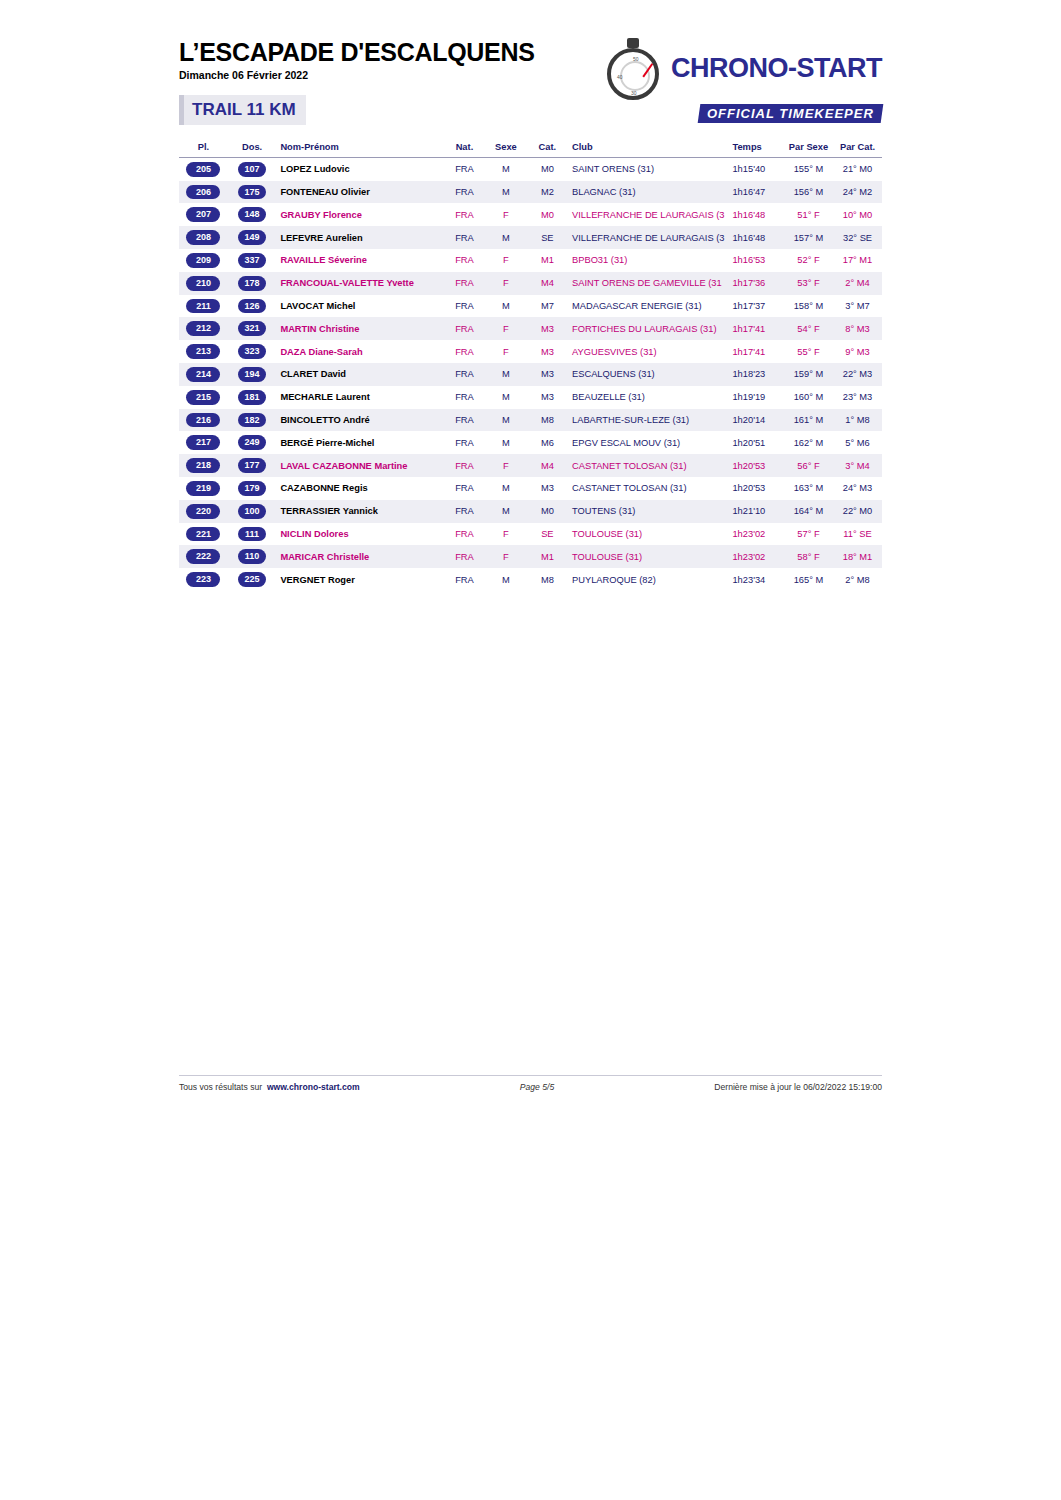L’ESCAPADE D'ESCALQUENS
Dimanche 06 Février 2022
TRAIL 11 KM
50
40
30
CHRONO-START
OFFICIAL TIMEKEEPER
| Pl. | Dos. | Nom-Prénom | Nat. | Sexe | Cat. | Club | Temps | Par Sexe | Par Cat. |
| --- | --- | --- | --- | --- | --- | --- | --- | --- | --- |
| 205 | 107 | LOPEZ Ludovic | FRA | M | M0 | SAINT ORENS (31) | 1h15'40 | 155° M | 21° M0 |
| 206 | 175 | FONTENEAU Olivier | FRA | M | M2 | BLAGNAC (31) | 1h16'47 | 156° M | 24° M2 |
| 207 | 148 | GRAUBY Florence | FRA | F | M0 | VILLEFRANCHE DE LAURAGAIS (3 | 1h16'48 | 51° F | 10° M0 |
| 208 | 149 | LEFEVRE Aurelien | FRA | M | SE | VILLEFRANCHE DE LAURAGAIS (3 | 1h16'48 | 157° M | 32° SE |
| 209 | 337 | RAVAILLE Séverine | FRA | F | M1 | BPBO31 (31) | 1h16'53 | 52° F | 17° M1 |
| 210 | 178 | FRANCOUAL-VALETTE Yvette | FRA | F | M4 | SAINT ORENS DE GAMEVILLE (31 | 1h17'36 | 53° F | 2° M4 |
| 211 | 126 | LAVOCAT Michel | FRA | M | M7 | MADAGASCAR ENERGIE (31) | 1h17'37 | 158° M | 3° M7 |
| 212 | 321 | MARTIN Christine | FRA | F | M3 | FORTICHES DU LAURAGAIS (31) | 1h17'41 | 54° F | 8° M3 |
| 213 | 323 | DAZA Diane-Sarah | FRA | F | M3 | AYGUESVIVES (31) | 1h17'41 | 55° F | 9° M3 |
| 214 | 194 | CLARET David | FRA | M | M3 | ESCALQUENS (31) | 1h18'23 | 159° M | 22° M3 |
| 215 | 181 | MECHARLE Laurent | FRA | M | M3 | BEAUZELLE (31) | 1h19'19 | 160° M | 23° M3 |
| 216 | 182 | BINCOLETTO André | FRA | M | M8 | LABARTHE-SUR-LEZE (31) | 1h20'14 | 161° M | 1° M8 |
| 217 | 249 | BERGÉ Pierre-Michel | FRA | M | M6 | EPGV ESCAL MOUV (31) | 1h20'51 | 162° M | 5° M6 |
| 218 | 177 | LAVAL CAZABONNE Martine | FRA | F | M4 | CASTANET TOLOSAN (31) | 1h20'53 | 56° F | 3° M4 |
| 219 | 179 | CAZABONNE Regis | FRA | M | M3 | CASTANET TOLOSAN (31) | 1h20'53 | 163° M | 24° M3 |
| 220 | 100 | TERRASSIER Yannick | FRA | M | M0 | TOUTENS (31) | 1h21'10 | 164° M | 22° M0 |
| 221 | 111 | NICLIN Dolores | FRA | F | SE | TOULOUSE (31) | 1h23'02 | 57° F | 11° SE |
| 222 | 110 | MARICAR Christelle | FRA | F | M1 | TOULOUSE (31) | 1h23'02 | 58° F | 18° M1 |
| 223 | 225 | VERGNET Roger | FRA | M | M8 | PUYLAROQUE (82) | 1h23'34 | 165° M | 2° M8 |
Tous vos résultats sur www.chrono-start.com
Page 5/5
Dernière mise à jour le 06/02/2022 15:19:00